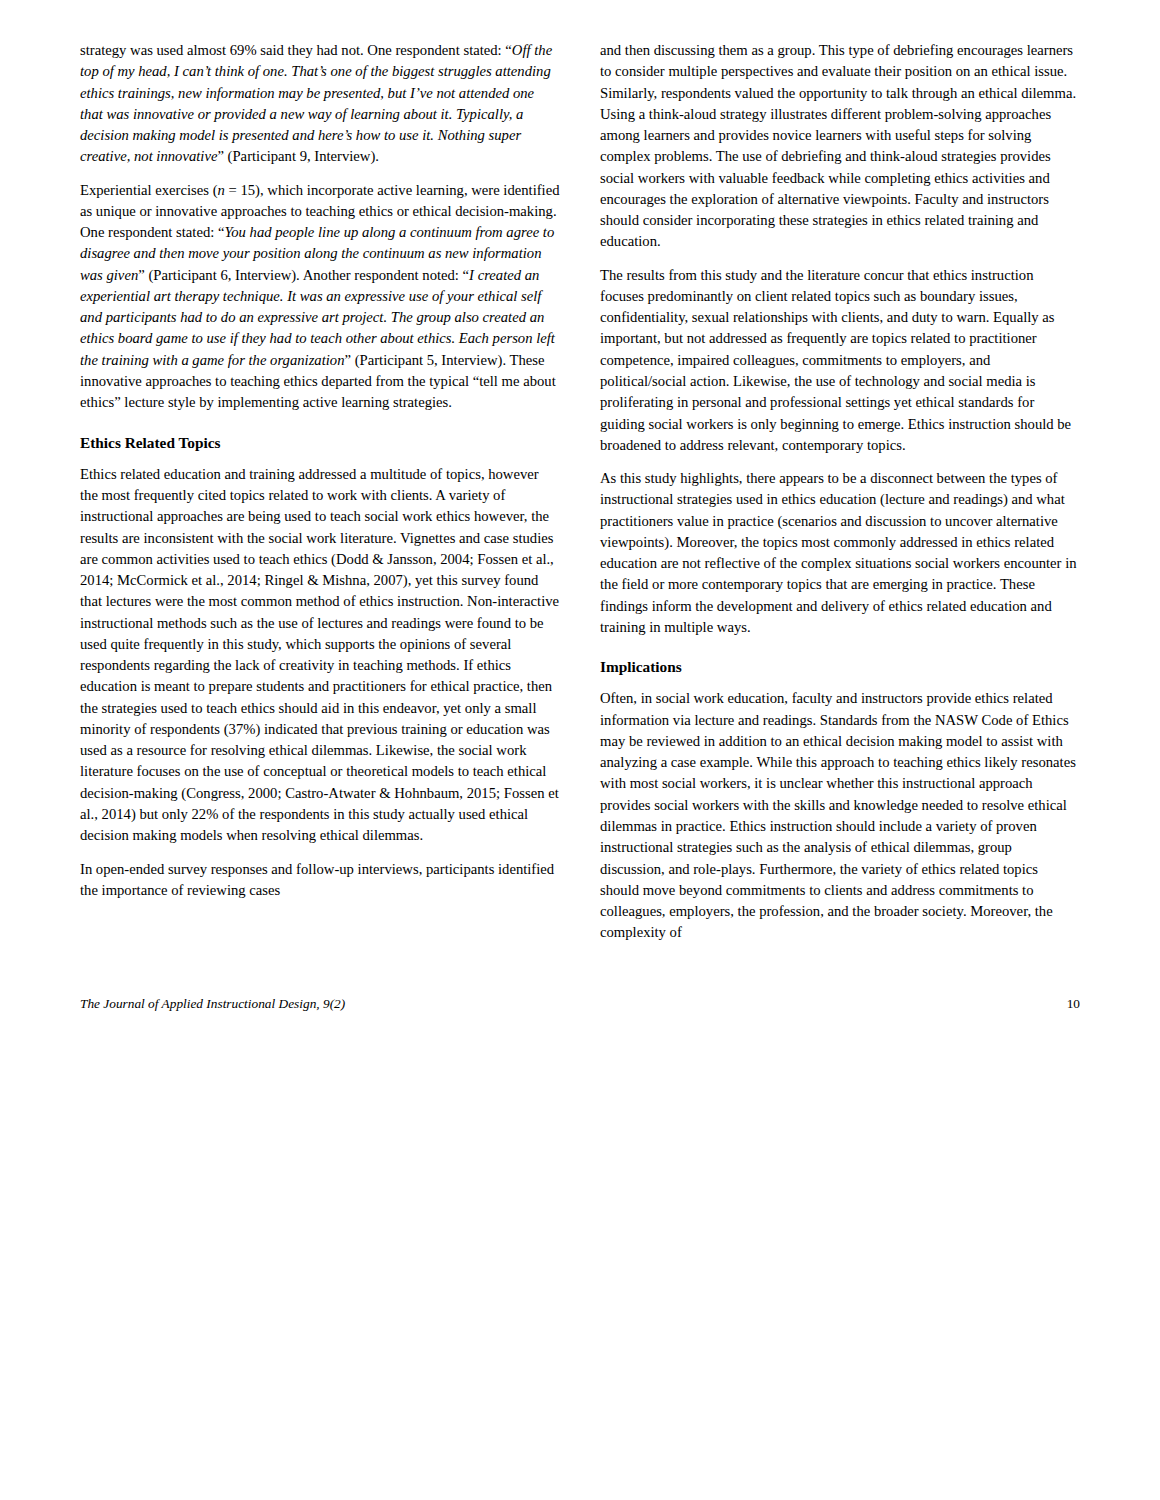strategy was used almost 69% said they had not. One respondent stated: “Off the top of my head, I can’t think of one. That’s one of the biggest struggles attending ethics trainings, new information may be presented, but I’ve not attended one that was innovative or provided a new way of learning about it. Typically, a decision making model is presented and here’s how to use it. Nothing super creative, not innovative” (Participant 9, Interview).
Experiential exercises (n = 15), which incorporate active learning, were identified as unique or innovative approaches to teaching ethics or ethical decision-making. One respondent stated: “You had people line up along a continuum from agree to disagree and then move your position along the continuum as new information was given” (Participant 6, Interview). Another respondent noted: “I created an experiential art therapy technique. It was an expressive use of your ethical self and participants had to do an expressive art project. The group also created an ethics board game to use if they had to teach other about ethics. Each person left the training with a game for the organization” (Participant 5, Interview). These innovative approaches to teaching ethics departed from the typical “tell me about ethics” lecture style by implementing active learning strategies.
Ethics Related Topics
Ethics related education and training addressed a multitude of topics, however the most frequently cited topics related to work with clients. A variety of instructional approaches are being used to teach social work ethics however, the results are inconsistent with the social work literature. Vignettes and case studies are common activities used to teach ethics (Dodd & Jansson, 2004; Fossen et al., 2014; McCormick et al., 2014; Ringel & Mishna, 2007), yet this survey found that lectures were the most common method of ethics instruction. Non-interactive instructional methods such as the use of lectures and readings were found to be used quite frequently in this study, which supports the opinions of several respondents regarding the lack of creativity in teaching methods. If ethics education is meant to prepare students and practitioners for ethical practice, then the strategies used to teach ethics should aid in this endeavor, yet only a small minority of respondents (37%) indicated that previous training or education was used as a resource for resolving ethical dilemmas. Likewise, the social work literature focuses on the use of conceptual or theoretical models to teach ethical decision-making (Congress, 2000; Castro-Atwater & Hohnbaum, 2015; Fossen et al., 2014) but only 22% of the respondents in this study actually used ethical decision making models when resolving ethical dilemmas.
In open-ended survey responses and follow-up interviews, participants identified the importance of reviewing cases
and then discussing them as a group. This type of debriefing encourages learners to consider multiple perspectives and evaluate their position on an ethical issue. Similarly, respondents valued the opportunity to talk through an ethical dilemma. Using a think-aloud strategy illustrates different problem-solving approaches among learners and provides novice learners with useful steps for solving complex problems. The use of debriefing and think-aloud strategies provides social workers with valuable feedback while completing ethics activities and encourages the exploration of alternative viewpoints. Faculty and instructors should consider incorporating these strategies in ethics related training and education.
The results from this study and the literature concur that ethics instruction focuses predominantly on client related topics such as boundary issues, confidentiality, sexual relationships with clients, and duty to warn. Equally as important, but not addressed as frequently are topics related to practitioner competence, impaired colleagues, commitments to employers, and political/social action. Likewise, the use of technology and social media is proliferating in personal and professional settings yet ethical standards for guiding social workers is only beginning to emerge. Ethics instruction should be broadened to address relevant, contemporary topics.
As this study highlights, there appears to be a disconnect between the types of instructional strategies used in ethics education (lecture and readings) and what practitioners value in practice (scenarios and discussion to uncover alternative viewpoints). Moreover, the topics most commonly addressed in ethics related education are not reflective of the complex situations social workers encounter in the field or more contemporary topics that are emerging in practice. These findings inform the development and delivery of ethics related education and training in multiple ways.
Implications
Often, in social work education, faculty and instructors provide ethics related information via lecture and readings. Standards from the NASW Code of Ethics may be reviewed in addition to an ethical decision making model to assist with analyzing a case example. While this approach to teaching ethics likely resonates with most social workers, it is unclear whether this instructional approach provides social workers with the skills and knowledge needed to resolve ethical dilemmas in practice. Ethics instruction should include a variety of proven instructional strategies such as the analysis of ethical dilemmas, group discussion, and role-plays. Furthermore, the variety of ethics related topics should move beyond commitments to clients and address commitments to colleagues, employers, the profession, and the broader society. Moreover, the complexity of
The Journal of Applied Instructional Design, 9(2) 10